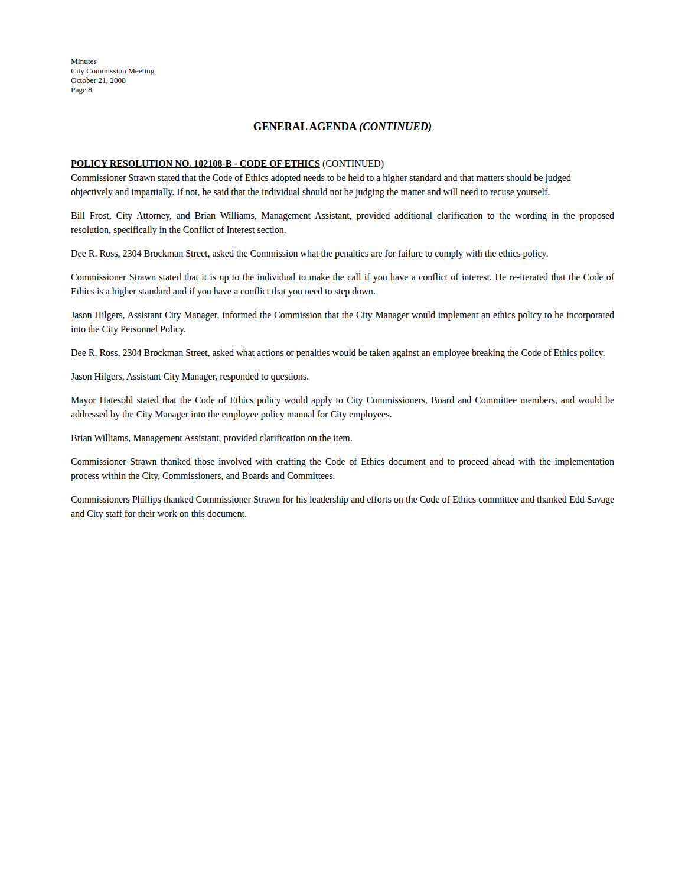Minutes
City Commission Meeting
October 21, 2008
Page 8
GENERAL AGENDA (CONTINUED)
POLICY RESOLUTION NO. 102108-B - CODE OF ETHICS
(CONTINUED)
Commissioner Strawn stated that the Code of Ethics adopted needs to be held to a higher standard and that matters should be judged objectively and impartially. If not, he said that the individual should not be judging the matter and will need to recuse yourself.
Bill Frost, City Attorney, and Brian Williams, Management Assistant, provided additional clarification to the wording in the proposed resolution, specifically in the Conflict of Interest section.
Dee R. Ross, 2304 Brockman Street, asked the Commission what the penalties are for failure to comply with the ethics policy.
Commissioner Strawn stated that it is up to the individual to make the call if you have a conflict of interest. He re-iterated that the Code of Ethics is a higher standard and if you have a conflict that you need to step down.
Jason Hilgers, Assistant City Manager, informed the Commission that the City Manager would implement an ethics policy to be incorporated into the City Personnel Policy.
Dee R. Ross, 2304 Brockman Street, asked what actions or penalties would be taken against an employee breaking the Code of Ethics policy.
Jason Hilgers, Assistant City Manager, responded to questions.
Mayor Hatesohl stated that the Code of Ethics policy would apply to City Commissioners, Board and Committee members, and would be addressed by the City Manager into the employee policy manual for City employees.
Brian Williams, Management Assistant, provided clarification on the item.
Commissioner Strawn thanked those involved with crafting the Code of Ethics document and to proceed ahead with the implementation process within the City, Commissioners, and Boards and Committees.
Commissioners Phillips thanked Commissioner Strawn for his leadership and efforts on the Code of Ethics committee and thanked Edd Savage and City staff for their work on this document.